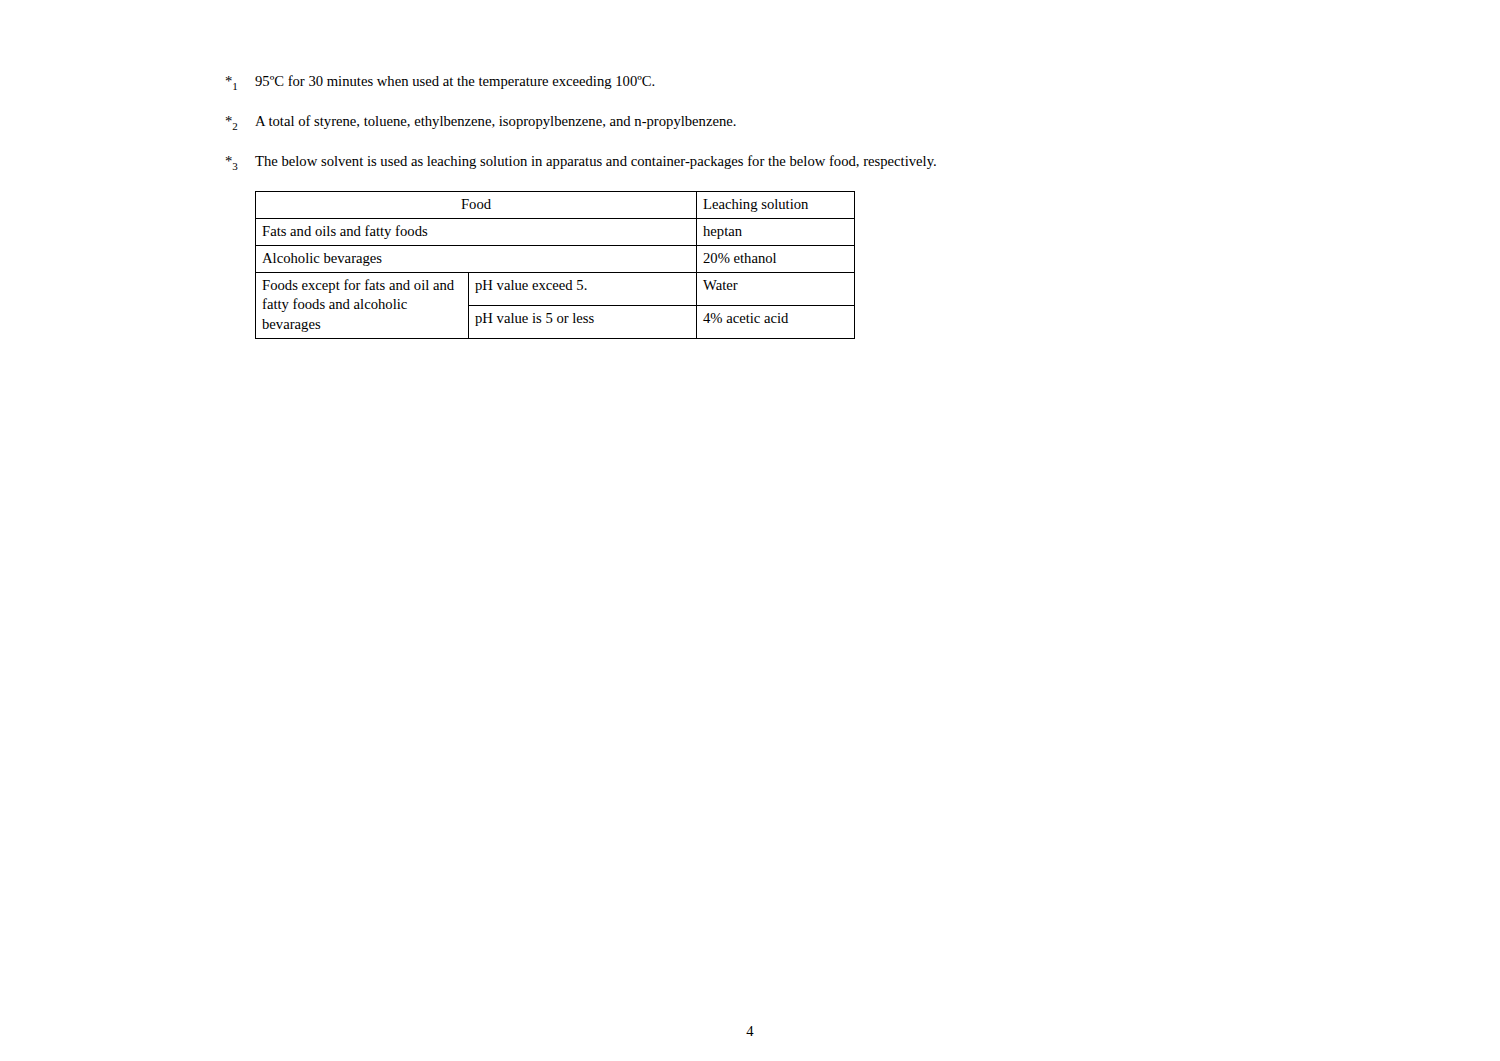*1
95ºC for 30 minutes when used at the temperature exceeding 100ºC.
*2
A total of styrene, toluene, ethylbenzene, isopropylbenzene, and n-propylbenzene.
*3
The below solvent is used as leaching solution in apparatus and container-packages for the below food, respectively.
| Food | Leaching solution |
| --- | --- |
| Fats and oils and fatty foods | heptan |
| Alcoholic bevarages | 20% ethanol |
| Foods except for fats and oil and fatty foods and alcoholic bevarages | pH value exceed 5. | Water |
| pH value is 5 or less | 4% acetic acid |
4